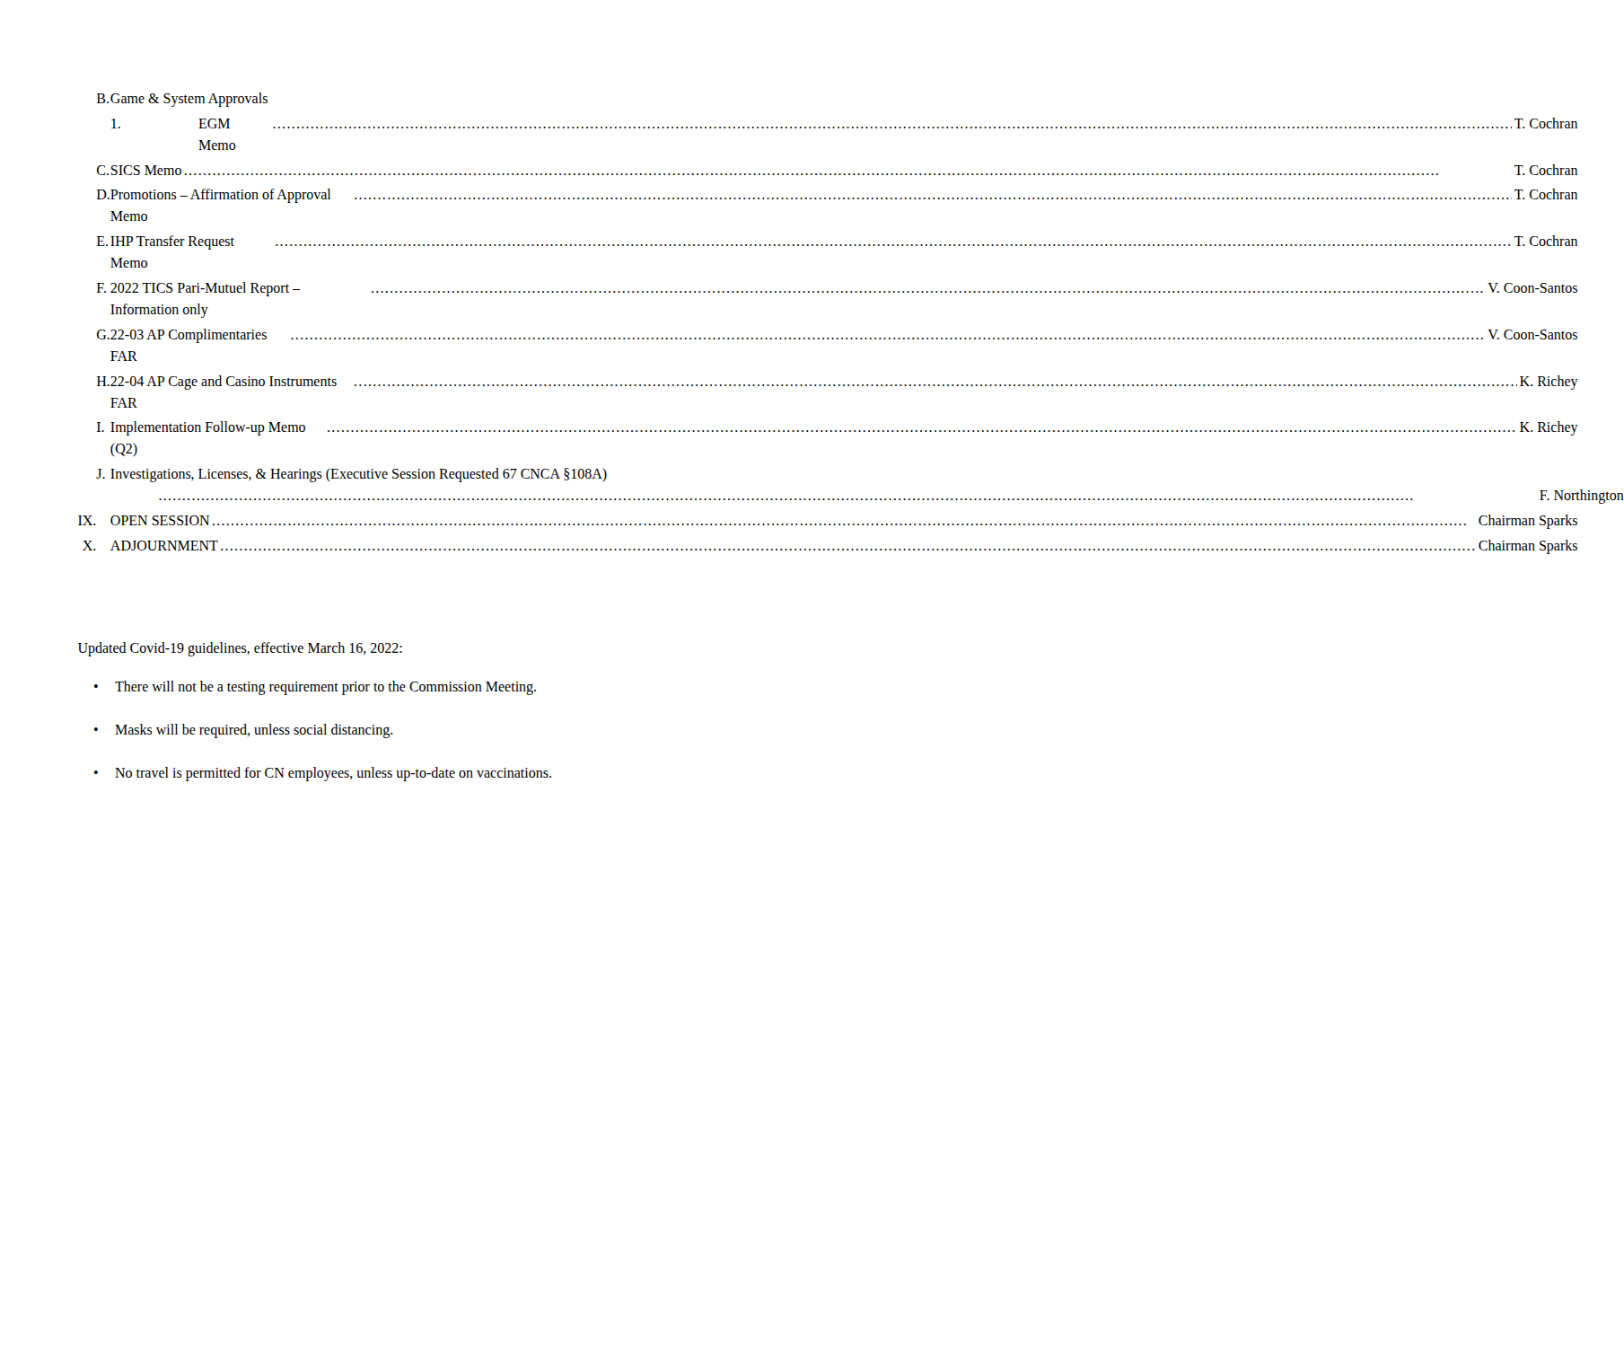| | B. | Game & System Approvals |
| | | 1. | EGM Memo T. Cochran |
| | C. | SICS Memo T. Cochran |
| | D. | Promotions – Affirmation of Approval Memo T. Cochran |
| | E. | IHP Transfer Request Memo T. Cochran |
| | F. | 2022 TICS Pari-Mutuel Report – Information only V. Coon-Santos |
| | G. | 22-03 AP Complimentaries FAR V. Coon-Santos |
| | H. | 22-04 AP Cage and Casino Instruments FAR K. Richey |
| | I. | Implementation Follow-up Memo (Q2) K. Richey |
| | J. | Investigations, Licenses, & Hearings (Executive Session Requested 67 CNCA §108A) F. Northington |
| IX. | | OPEN SESSION Chairman Sparks |
| X. | | ADJOURNMENT Chairman Sparks |
Updated Covid-19 guidelines, effective March 16, 2022:
There will not be a testing requirement prior to the Commission Meeting.
Masks will be required, unless social distancing.
No travel is permitted for CN employees, unless up-to-date on vaccinations.